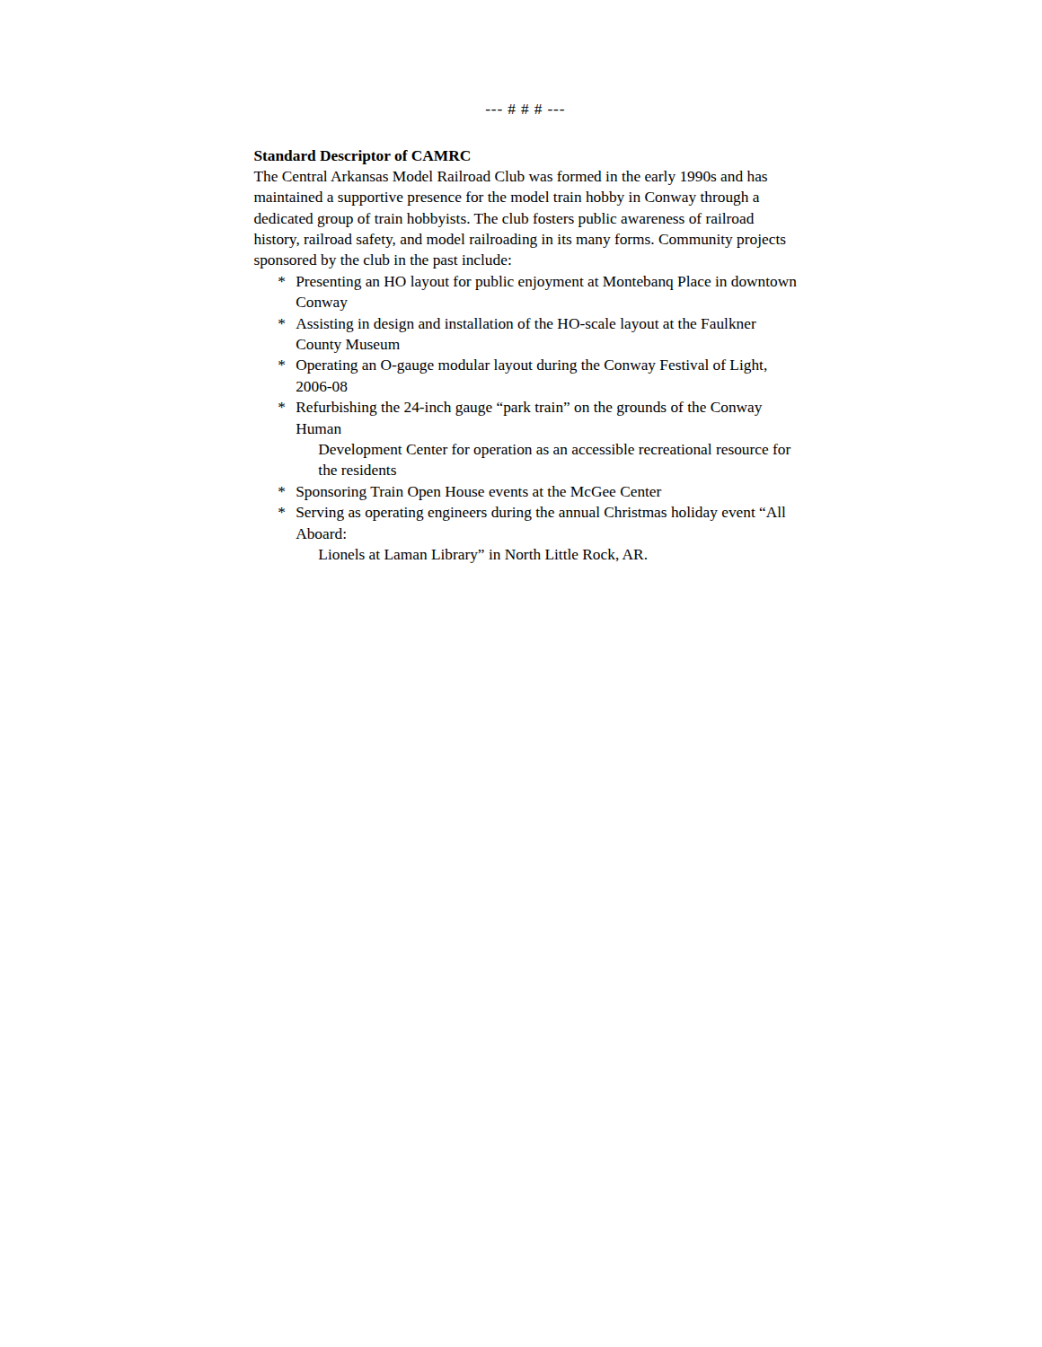--- # # # ---
Standard Descriptor of CAMRC
The Central Arkansas Model Railroad Club was formed in the early 1990s and has maintained a supportive presence for the model train hobby in Conway through a dedicated group of train hobbyists. The club fosters public awareness of railroad history, railroad safety, and model railroading in its many forms. Community projects sponsored by the club in the past include:
*Presenting an HO layout for public enjoyment at Montebanq Place in downtown Conway
*Assisting in design and installation of the HO-scale layout at the Faulkner County Museum
*Operating an O-gauge modular layout during the Conway Festival of Light, 2006-08
*Refurbishing the 24-inch gauge “park train” on the grounds of the Conway HumanDevelopment Center for operation as an accessible recreational resource for the residents
*Sponsoring Train Open House events at the McGee Center
*Serving as operating engineers during the annual Christmas holiday event “All Aboard:Lionels at Laman Library” in North Little Rock, AR.